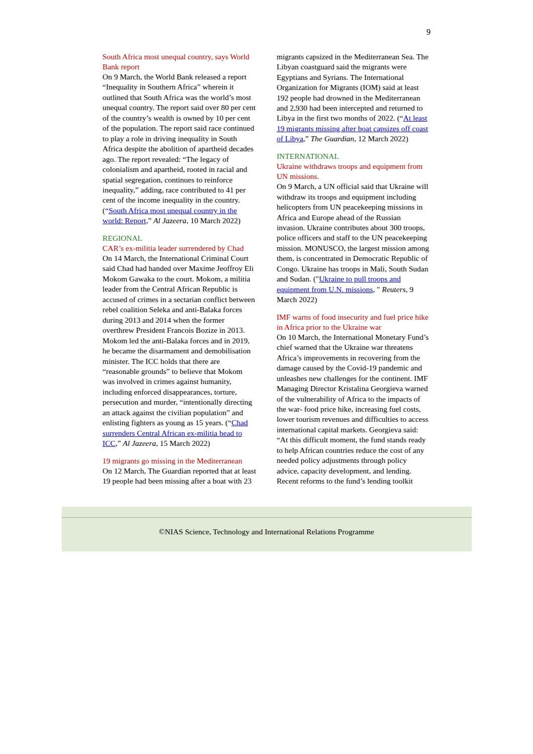9
South Africa most unequal country, says World Bank report
On 9 March, the World Bank released a report “Inequality in Southern Africa” wherein it outlined that South Africa was the world’s most unequal country. The report said over 80 per cent of the country’s wealth is owned by 10 per cent of the population. The report said race continued to play a role in driving inequality in South Africa despite the abolition of apartheid decades ago. The report revealed: “The legacy of colonialism and apartheid, rooted in racial and spatial segregation, continues to reinforce inequality,” adding, race contributed to 41 per cent of the income inequality in the country. (“South Africa most unequal country in the world: Report,” Al Jazeera, 10 March 2022)
REGIONAL
CAR’s ex-militia leader surrendered by Chad
On 14 March, the International Criminal Court said Chad had handed over Maxime Jeoffroy Eli Mokom Gawaka to the court. Mokom, a militia leader from the Central African Republic is accused of crimes in a sectarian conflict between rebel coalition Seleka and anti-Balaka forces during 2013 and 2014 when the former overthrew President Francois Bozize in 2013. Mokom led the anti-Balaka forces and in 2019, he became the disarmament and demobilisation minister. The ICC holds that there are “reasonable grounds” to believe that Mokom was involved in crimes against humanity, including enforced disappearances, torture, persecution and murder, “intentionally directing an attack against the civilian population” and enlisting fighters as young as 15 years. (“Chad surrenders Central African ex-militia head to ICC,” Al Jazeera, 15 March 2022)
19 migrants go missing in the Mediterranean
On 12 March, The Guardian reported that at least 19 people had been missing after a boat with 23 migrants capsized in the Mediterranean Sea. The Libyan coastguard said the migrants were Egyptians and Syrians. The International Organization for Migrants (IOM) said at least 192 people had drowned in the Mediterranean and 2,930 had been intercepted and returned to Libya in the first two months of 2022. (“At least 19 migrants missing after boat capsizes off coast of Libya,” The Guardian, 12 March 2022)
INTERNATIONAL
Ukraine withdraws troops and equipment from UN missions.
On 9 March, a UN official said that Ukraine will withdraw its troops and equipment including helicopters from UN peacekeeping missions in Africa and Europe ahead of the Russian invasion. Ukraine contributes about 300 troops, police officers and staff to the UN peacekeeping mission. MONUSCO, the largest mission among them, is concentrated in Democratic Republic of Congo. Ukraine has troops in Mali, South Sudan and Sudan. ("Ukraine to pull troops and equipment from U.N. missions, " Reuters, 9 March 2022)
IMF warns of food insecurity and fuel price hike in Africa prior to the Ukraine war
On 10 March, the International Monetary Fund’s chief warned that the Ukraine war threatens Africa’s improvements in recovering from the damage caused by the Covid-19 pandemic and unleashes new challenges for the continent. IMF Managing Director Kristalina Georgieva warned of the vulnerability of Africa to the impacts of the war- food price hike, increasing fuel costs, lower tourism revenues and difficulties to access international capital markets. Georgieva said: “At this difficult moment, the fund stands ready to help African countries reduce the cost of any needed policy adjustments through policy advice, capacity development, and lending. Recent reforms to the fund’s lending toolkit
©NIAS Science, Technology and International Relations Programme